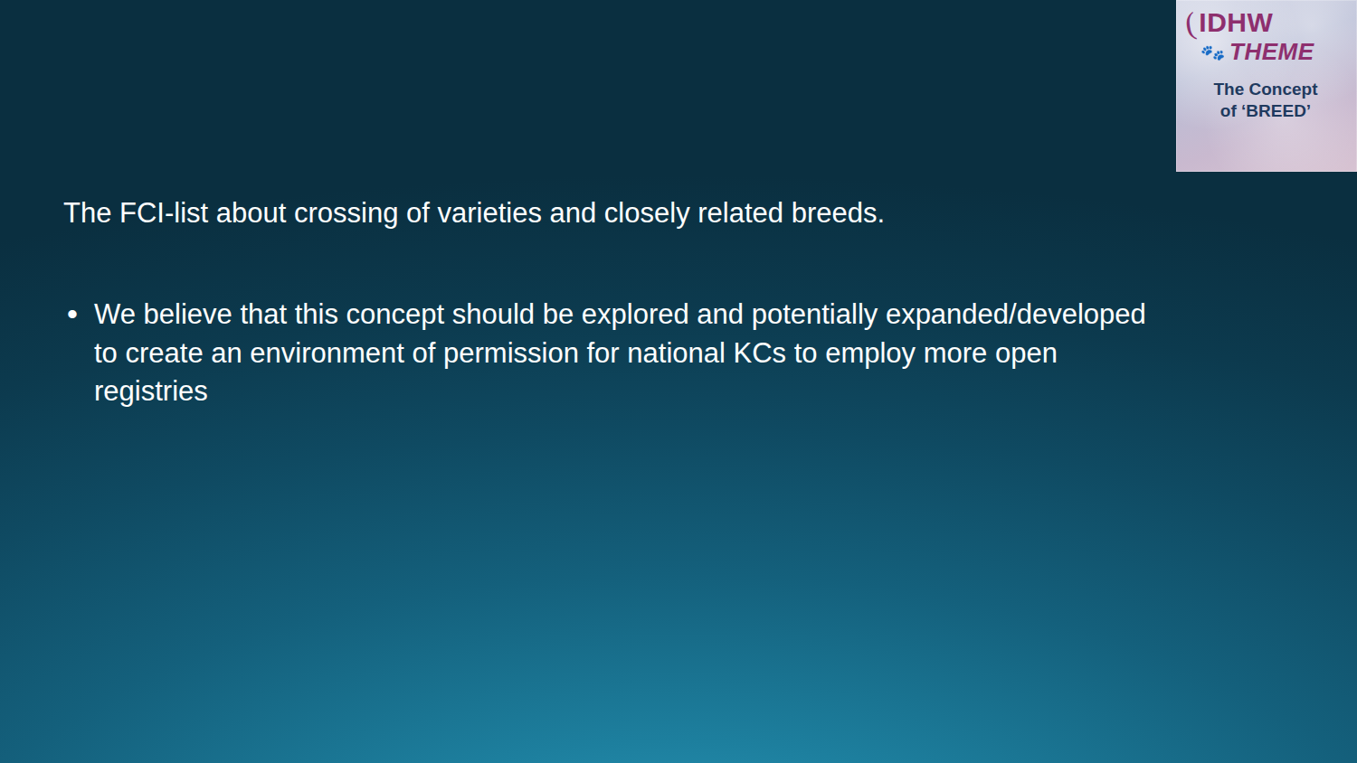( IDHW
🐾 THEME
The Concept of ‘BREED’
The FCI-list about crossing of varieties and closely related breeds.
We believe that this concept should be explored and potentially expanded/developed to create an environment of permission for national KCs to employ more open registries